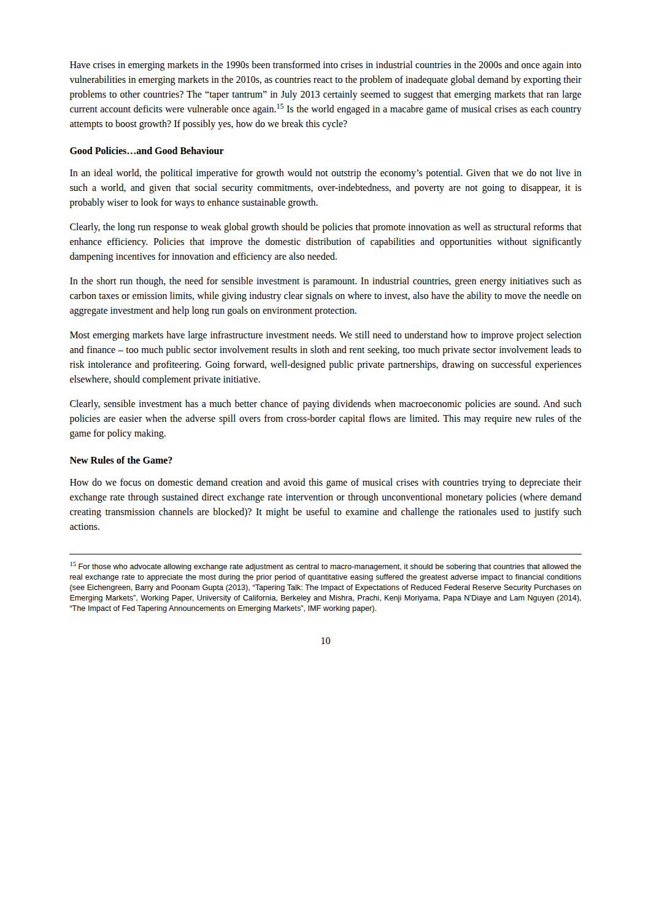Have crises in emerging markets in the 1990s been transformed into crises in industrial countries in the 2000s and once again into vulnerabilities in emerging markets in the 2010s, as countries react to the problem of inadequate global demand by exporting their problems to other countries? The “taper tantrum” in July 2013 certainly seemed to suggest that emerging markets that ran large current account deficits were vulnerable once again.15 Is the world engaged in a macabre game of musical crises as each country attempts to boost growth? If possibly yes, how do we break this cycle?
Good Policies…and Good Behaviour
In an ideal world, the political imperative for growth would not outstrip the economy’s potential. Given that we do not live in such a world, and given that social security commitments, over-indebtedness, and poverty are not going to disappear, it is probably wiser to look for ways to enhance sustainable growth.
Clearly, the long run response to weak global growth should be policies that promote innovation as well as structural reforms that enhance efficiency. Policies that improve the domestic distribution of capabilities and opportunities without significantly dampening incentives for innovation and efficiency are also needed.
In the short run though, the need for sensible investment is paramount. In industrial countries, green energy initiatives such as carbon taxes or emission limits, while giving industry clear signals on where to invest, also have the ability to move the needle on aggregate investment and help long run goals on environment protection.
Most emerging markets have large infrastructure investment needs. We still need to understand how to improve project selection and finance – too much public sector involvement results in sloth and rent seeking, too much private sector involvement leads to risk intolerance and profiteering. Going forward, well-designed public private partnerships, drawing on successful experiences elsewhere, should complement private initiative.
Clearly, sensible investment has a much better chance of paying dividends when macroeconomic policies are sound. And such policies are easier when the adverse spill overs from cross-border capital flows are limited. This may require new rules of the game for policy making.
New Rules of the Game?
How do we focus on domestic demand creation and avoid this game of musical crises with countries trying to depreciate their exchange rate through sustained direct exchange rate intervention or through unconventional monetary policies (where demand creating transmission channels are blocked)? It might be useful to examine and challenge the rationales used to justify such actions.
15 For those who advocate allowing exchange rate adjustment as central to macro-management, it should be sobering that countries that allowed the real exchange rate to appreciate the most during the prior period of quantitative easing suffered the greatest adverse impact to financial conditions (see Eichengreen, Barry and Poonam Gupta (2013), “Tapering Talk: The Impact of Expectations of Reduced Federal Reserve Security Purchases on Emerging Markets”, Working Paper, University of California, Berkeley and Mishra, Prachi, Kenji Moriyama, Papa N’Diaye and Lam Nguyen (2014), “The Impact of Fed Tapering Announcements on Emerging Markets”, IMF working paper).
10